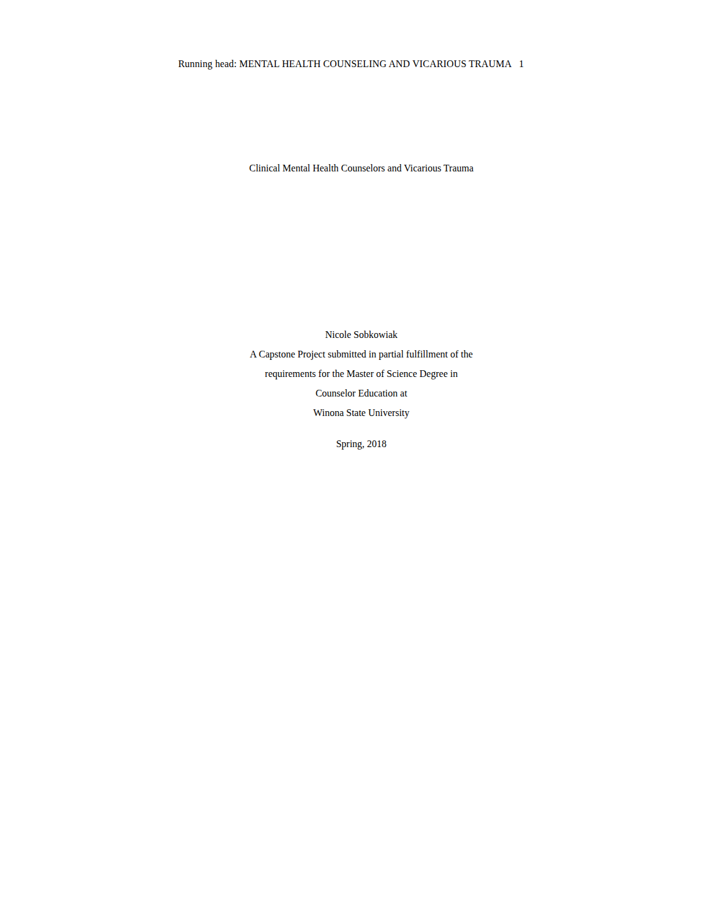Running head: MENTAL HEALTH COUNSELING AND VICARIOUS TRAUMA 1
Clinical Mental Health Counselors and Vicarious Trauma
Nicole Sobkowiak
A Capstone Project submitted in partial fulfillment of the
requirements for the Master of Science Degree in
Counselor Education at
Winona State University
Spring, 2018